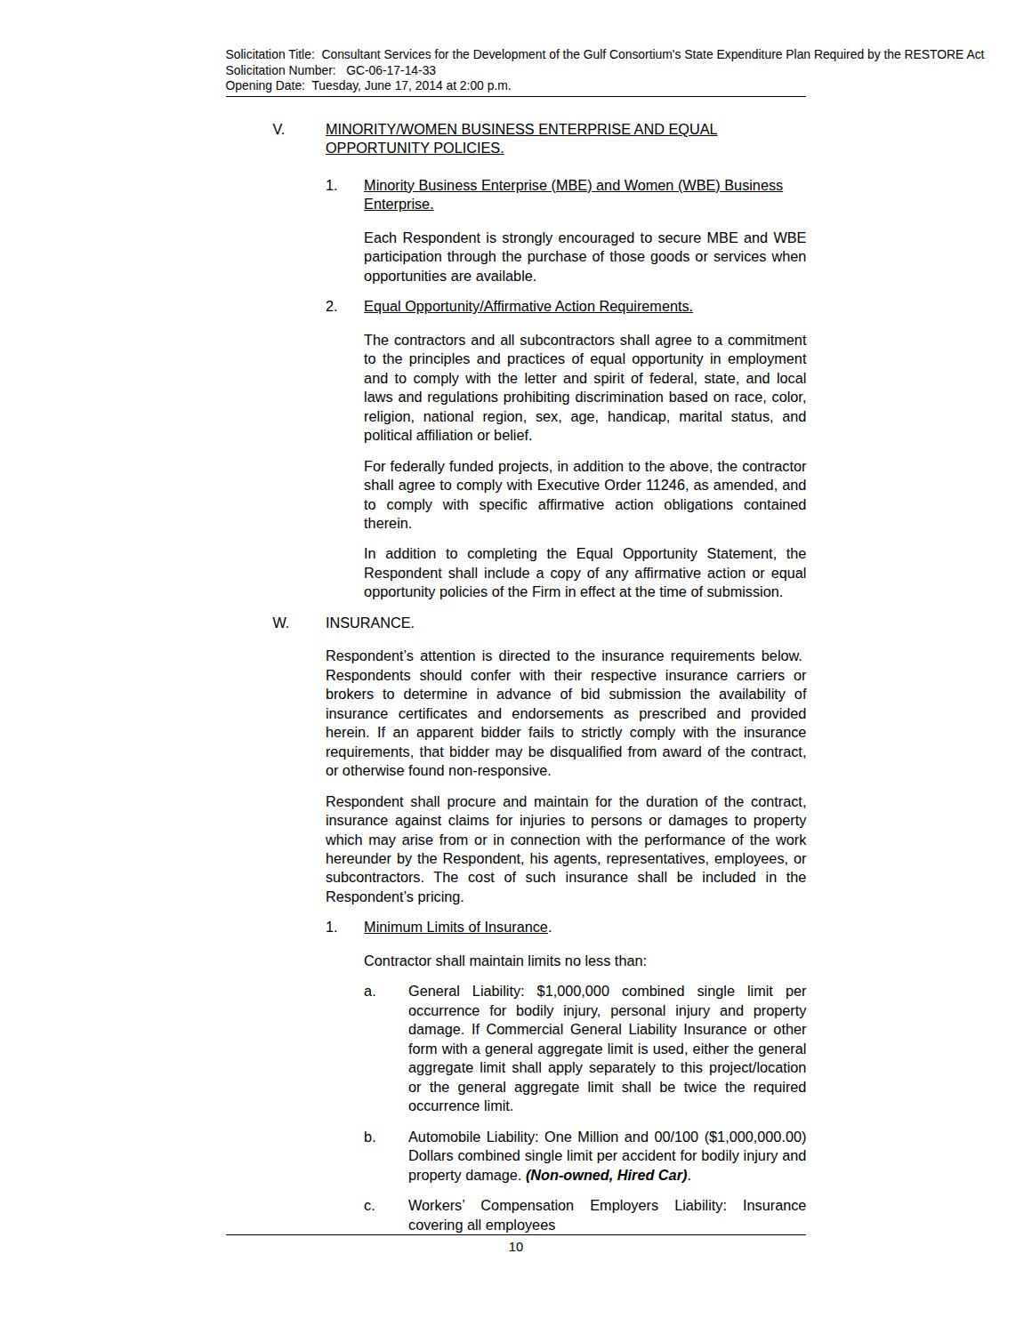Solicitation Title: Consultant Services for the Development of the Gulf Consortium's State Expenditure Plan Required by the RESTORE Act
Solicitation Number: GC-06-17-14-33
Opening Date: Tuesday, June 17, 2014 at 2:00 p.m.
V.
MINORITY/WOMEN BUSINESS ENTERPRISE AND EQUAL OPPORTUNITY POLICIES.
1.
Minority Business Enterprise (MBE) and Women (WBE) Business Enterprise.
Each Respondent is strongly encouraged to secure MBE and WBE participation through the purchase of those goods or services when opportunities are available.
2.
Equal Opportunity/Affirmative Action Requirements.
The contractors and all subcontractors shall agree to a commitment to the principles and practices of equal opportunity in employment and to comply with the letter and spirit of federal, state, and local laws and regulations prohibiting discrimination based on race, color, religion, national region, sex, age, handicap, marital status, and political affiliation or belief.
For federally funded projects, in addition to the above, the contractor shall agree to comply with Executive Order 11246, as amended, and to comply with specific affirmative action obligations contained therein.
In addition to completing the Equal Opportunity Statement, the Respondent shall include a copy of any affirmative action or equal opportunity policies of the Firm in effect at the time of submission.
W.
INSURANCE.
Respondent’s attention is directed to the insurance requirements below. Respondents should confer with their respective insurance carriers or brokers to determine in advance of bid submission the availability of insurance certificates and endorsements as prescribed and provided herein. If an apparent bidder fails to strictly comply with the insurance requirements, that bidder may be disqualified from award of the contract, or otherwise found non-responsive.
Respondent shall procure and maintain for the duration of the contract, insurance against claims for injuries to persons or damages to property which may arise from or in connection with the performance of the work hereunder by the Respondent, his agents, representatives, employees, or subcontractors. The cost of such insurance shall be included in the Respondent’s pricing.
1.
Minimum Limits of Insurance.
Contractor shall maintain limits no less than:
a.
General Liability: $1,000,000 combined single limit per occurrence for bodily injury, personal injury and property damage. If Commercial General Liability Insurance or other form with a general aggregate limit is used, either the general aggregate limit shall apply separately to this project/location or the general aggregate limit shall be twice the required occurrence limit.
b.
Automobile Liability: One Million and 00/100 ($1,000,000.00) Dollars combined single limit per accident for bodily injury and property damage. (Non-owned, Hired Car).
c.
Workers’ Compensation Employers Liability: Insurance covering all employees
10